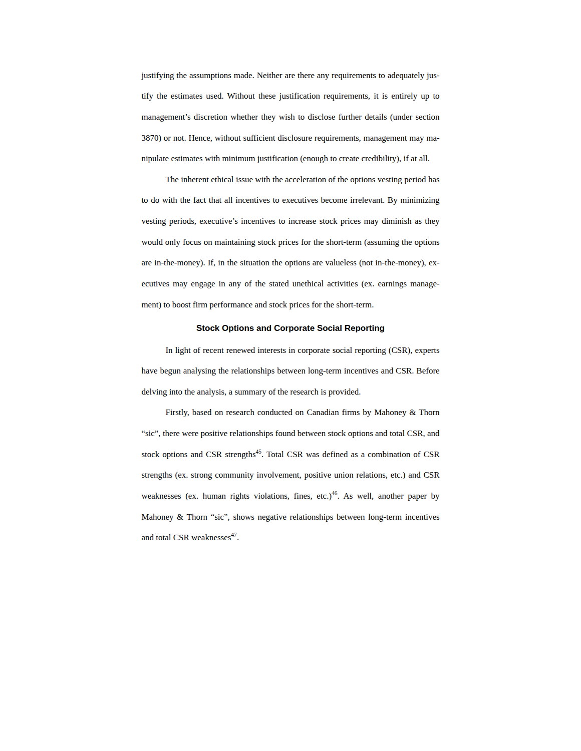justifying the assumptions made. Neither are there any requirements to adequately justify the estimates used. Without these justification requirements, it is entirely up to management’s discretion whether they wish to disclose further details (under section 3870) or not. Hence, without sufficient disclosure requirements, management may manipulate estimates with minimum justification (enough to create credibility), if at all.
The inherent ethical issue with the acceleration of the options vesting period has to do with the fact that all incentives to executives become irrelevant. By minimizing vesting periods, executive’s incentives to increase stock prices may diminish as they would only focus on maintaining stock prices for the short-term (assuming the options are in-the-money). If, in the situation the options are valueless (not in-the-money), executives may engage in any of the stated unethical activities (ex. earnings management) to boost firm performance and stock prices for the short-term.
Stock Options and Corporate Social Reporting
In light of recent renewed interests in corporate social reporting (CSR), experts have begun analysing the relationships between long-term incentives and CSR. Before delving into the analysis, a summary of the research is provided.
Firstly, based on research conducted on Canadian firms by Mahoney & Thorn “sic”, there were positive relationships found between stock options and total CSR, and stock options and CSR strengths45. Total CSR was defined as a combination of CSR strengths (ex. strong community involvement, positive union relations, etc.) and CSR weaknesses (ex. human rights violations, fines, etc.)46. As well, another paper by Mahoney & Thorn “sic”, shows negative relationships between long-term incentives and total CSR weaknesses47.